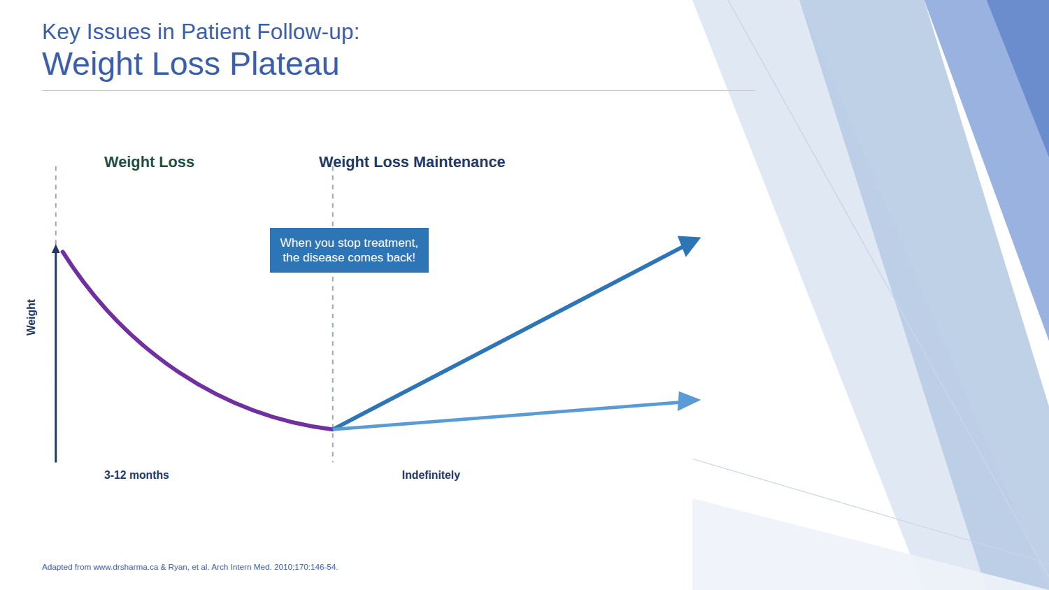Key Issues in Patient Follow-up:
Weight Loss Plateau
Weight Loss
Weight Loss Maintenance
Weight
When you stop treatment,
the disease comes back!
3-12 months
Indefinitely
Adapted from www.drsharma.ca & Ryan, et al. Arch Intern Med. 2010;170:146-54.